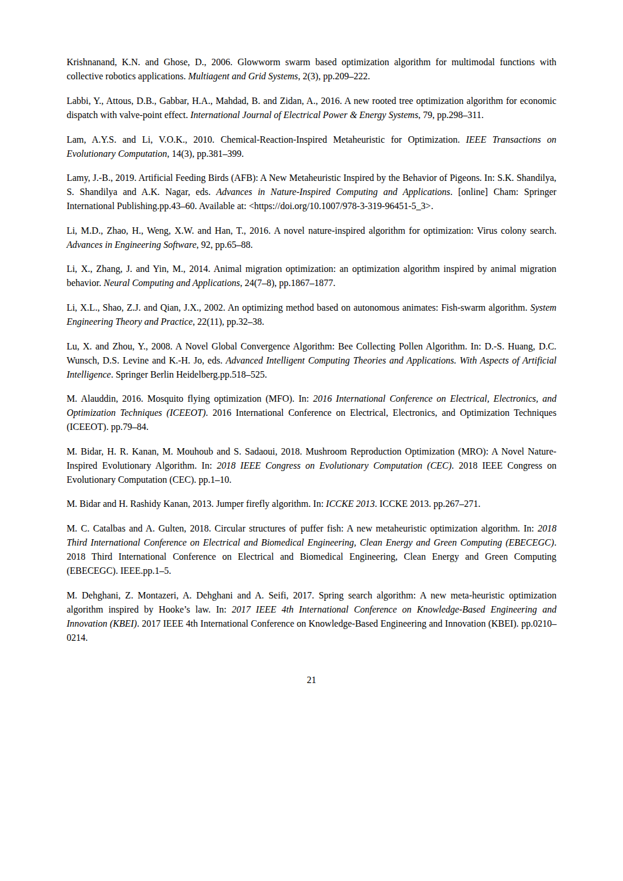Krishnanand, K.N. and Ghose, D., 2006. Glowworm swarm based optimization algorithm for multimodal functions with collective robotics applications. Multiagent and Grid Systems, 2(3), pp.209–222.
Labbi, Y., Attous, D.B., Gabbar, H.A., Mahdad, B. and Zidan, A., 2016. A new rooted tree optimization algorithm for economic dispatch with valve-point effect. International Journal of Electrical Power & Energy Systems, 79, pp.298–311.
Lam, A.Y.S. and Li, V.O.K., 2010. Chemical-Reaction-Inspired Metaheuristic for Optimization. IEEE Transactions on Evolutionary Computation, 14(3), pp.381–399.
Lamy, J.-B., 2019. Artificial Feeding Birds (AFB): A New Metaheuristic Inspired by the Behavior of Pigeons. In: S.K. Shandilya, S. Shandilya and A.K. Nagar, eds. Advances in Nature-Inspired Computing and Applications. [online] Cham: Springer International Publishing.pp.43–60. Available at: <https://doi.org/10.1007/978-3-319-96451-5_3>.
Li, M.D., Zhao, H., Weng, X.W. and Han, T., 2016. A novel nature-inspired algorithm for optimization: Virus colony search. Advances in Engineering Software, 92, pp.65–88.
Li, X., Zhang, J. and Yin, M., 2014. Animal migration optimization: an optimization algorithm inspired by animal migration behavior. Neural Computing and Applications, 24(7–8), pp.1867–1877.
Li, X.L., Shao, Z.J. and Qian, J.X., 2002. An optimizing method based on autonomous animates: Fish-swarm algorithm. System Engineering Theory and Practice, 22(11), pp.32–38.
Lu, X. and Zhou, Y., 2008. A Novel Global Convergence Algorithm: Bee Collecting Pollen Algorithm. In: D.-S. Huang, D.C. Wunsch, D.S. Levine and K.-H. Jo, eds. Advanced Intelligent Computing Theories and Applications. With Aspects of Artificial Intelligence. Springer Berlin Heidelberg.pp.518–525.
M. Alauddin, 2016. Mosquito flying optimization (MFO). In: 2016 International Conference on Electrical, Electronics, and Optimization Techniques (ICEEOT). 2016 International Conference on Electrical, Electronics, and Optimization Techniques (ICEEOT). pp.79–84.
M. Bidar, H. R. Kanan, M. Mouhoub and S. Sadaoui, 2018. Mushroom Reproduction Optimization (MRO): A Novel Nature-Inspired Evolutionary Algorithm. In: 2018 IEEE Congress on Evolutionary Computation (CEC). 2018 IEEE Congress on Evolutionary Computation (CEC). pp.1–10.
M. Bidar and H. Rashidy Kanan, 2013. Jumper firefly algorithm. In: ICCKE 2013. ICCKE 2013. pp.267–271.
M. C. Catalbas and A. Gulten, 2018. Circular structures of puffer fish: A new metaheuristic optimization algorithm. In: 2018 Third International Conference on Electrical and Biomedical Engineering, Clean Energy and Green Computing (EBECEGC). 2018 Third International Conference on Electrical and Biomedical Engineering, Clean Energy and Green Computing (EBECEGC). IEEE.pp.1–5.
M. Dehghani, Z. Montazeri, A. Dehghani and A. Seifi, 2017. Spring search algorithm: A new meta-heuristic optimization algorithm inspired by Hooke’s law. In: 2017 IEEE 4th International Conference on Knowledge-Based Engineering and Innovation (KBEI). 2017 IEEE 4th International Conference on Knowledge-Based Engineering and Innovation (KBEI). pp.0210–0214.
21